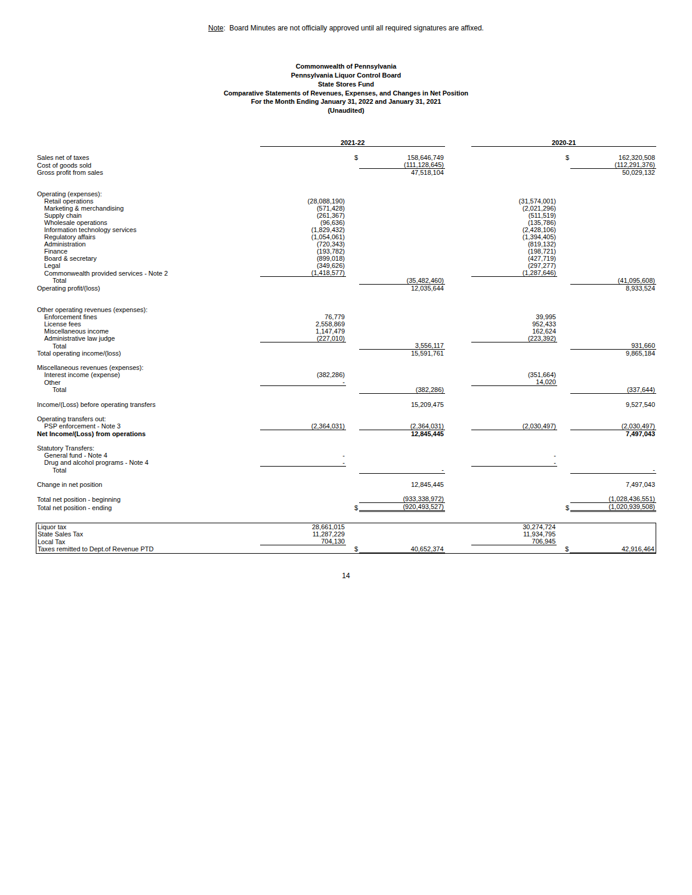Note: Board Minutes are not officially approved until all required signatures are affixed.
Commonwealth of Pennsylvania
Pennsylvania Liquor Control Board
State Stores Fund
Comparative Statements of Revenues, Expenses, and Changes in Net Position
For the Month Ending January 31, 2022 and January 31, 2021
(Unaudited)
| | 2021-22 | | 2020-21 |
| Sales net of taxes | | $ | 158,646,749 | | | $ | 162,320,508 |
| Cost of goods sold | | | (111,128,645) | | | | (112,291,376) |
| Gross profit from sales | | | 47,518,104 | | | | 50,029,132 |
| Operating (expenses): | |
| Retail operations | (28,088,190) | | | | (31,574,001) | | |
| Marketing & merchandising | (571,428) | | | | (2,021,296) | | |
| Supply chain | (261,367) | | | | (511,519) | | |
| Wholesale operations | (96,636) | | | | (135,786) | | |
| Information technology services | (1,829,432) | | | | (2,428,106) | | |
| Regulatory affairs | (1,054,061) | | | | (1,394,405) | | |
| Administration | (720,343) | | | | (819,132) | | |
| Finance | (193,782) | | | | (198,721) | | |
| Board & secretary | (899,018) | | | | (427,719) | | |
| Legal | (349,626) | | | | (297,277) | | |
| Commonwealth provided services - Note 2 | (1,418,577) | | | | (1,287,646) | | |
| Total | | | (35,482,460) | | | | (41,095,608) |
| Operating profit/(loss) | | | 12,035,644 | | | | 8,933,524 |
| Other operating revenues (expenses): | |
| Enforcement fines | 76,779 | | | | 39,995 | | |
| License fees | 2,558,869 | | | | 952,433 | | |
| Miscellaneous income | 1,147,479 | | | | 162,624 | | |
| Administrative law judge | (227,010) | | | | (223,392) | | |
| Total | | | 3,556,117 | | | | 931,660 |
| Total operating income/(loss) | | | 15,591,761 | | | | 9,865,184 |
| Miscellaneous revenues (expenses): | |
| Interest income (expense) | (382,286) | | | | (351,664) | | |
| Other | - | | | | 14,020 | | |
| Total | | | (382,286) | | | | (337,644) |
| Income/(Loss) before operating transfers | | | 15,209,475 | | | | 9,527,540 |
| Operating transfers out: | |
| PSP enforcement - Note 3 | (2,364,031) | | (2,364,031) | | (2,030,497) | | (2,030,497) |
| Net Income/(Loss) from operations | | | 12,845,445 | | | | 7,497,043 |
| Statutory Transfers: | |
| General fund - Note 4 | - | | | | - | | |
| Drug and alcohol programs - Note 4 | - | | | | - | | |
| Total | | | - | | | | - |
| Change in net position | | | 12,845,445 | | | | 7,497,043 |
| Total net position - beginning | | | (933,338,972) | | | | (1,028,436,551) |
| Total net position - ending | | $ | (920,493,527) | | | $ | (1,020,939,508) |
| Liquor tax | 28,661,015 | | | | 30,274,724 | | |
| State Sales Tax | 11,287,229 | | | | 11,934,795 | | |
| Local Tax | 704,130 | | | | 706,945 | | |
| Taxes remitted to Dept.of Revenue PTD | | $ | 40,652,374 | | | $ | 42,916,464 |
14